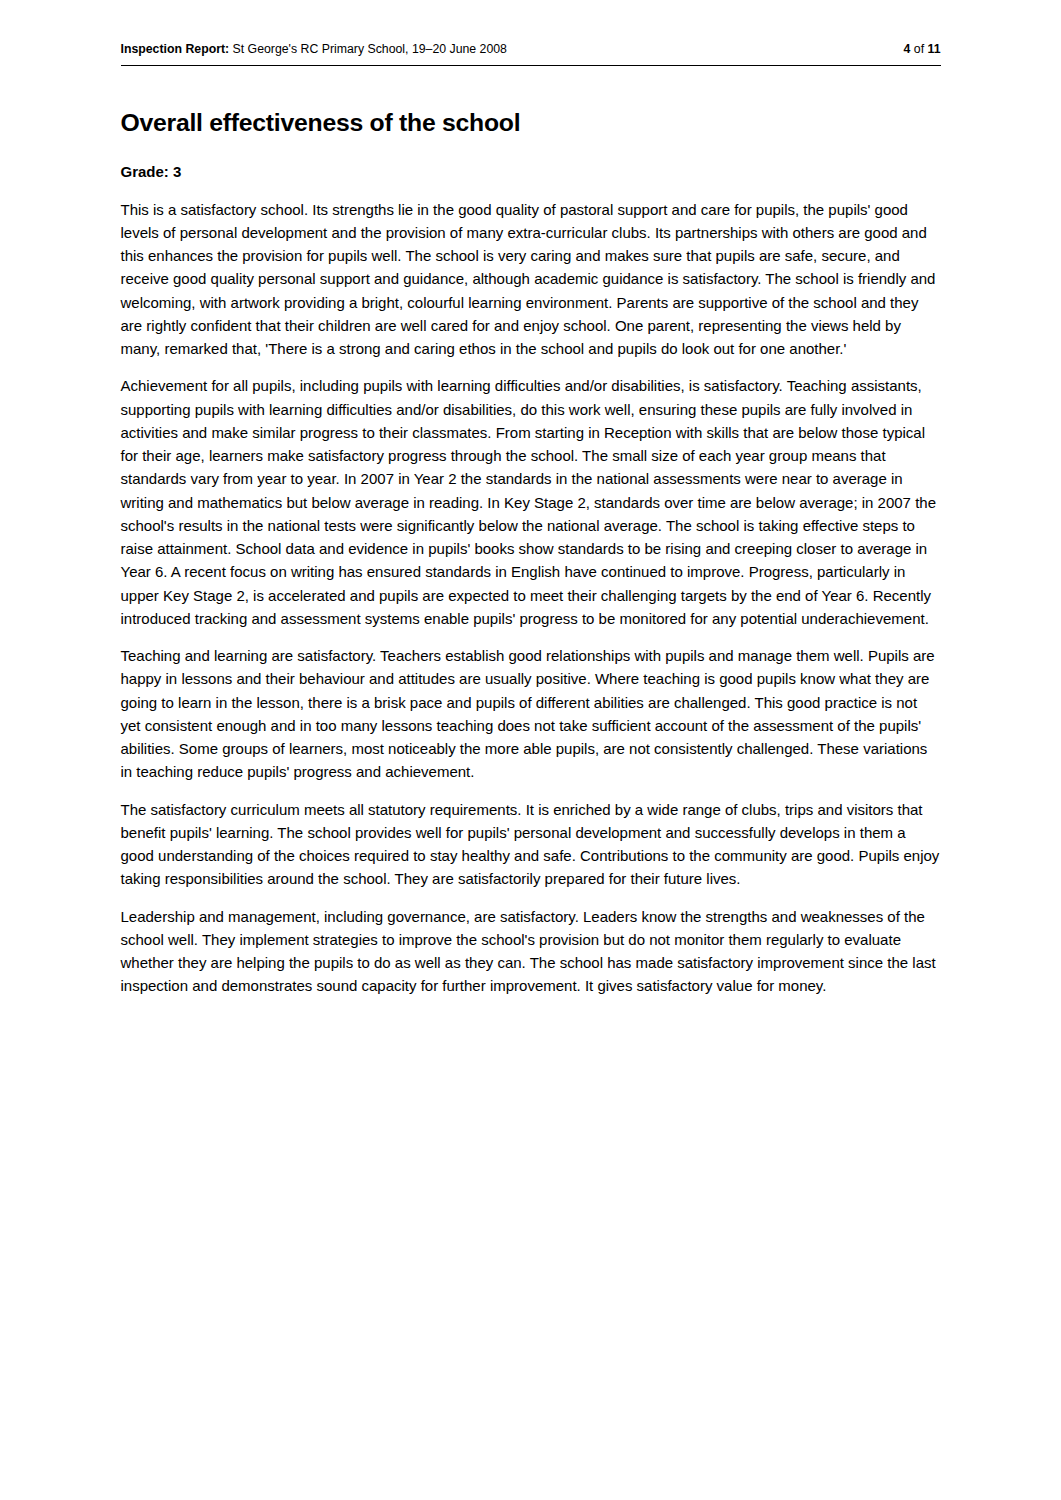Inspection Report: St George's RC Primary School, 19–20 June 2008
4 of 11
Overall effectiveness of the school
Grade: 3
This is a satisfactory school. Its strengths lie in the good quality of pastoral support and care for pupils, the pupils' good levels of personal development and the provision of many extra-curricular clubs. Its partnerships with others are good and this enhances the provision for pupils well. The school is very caring and makes sure that pupils are safe, secure, and receive good quality personal support and guidance, although academic guidance is satisfactory. The school is friendly and welcoming, with artwork providing a bright, colourful learning environment. Parents are supportive of the school and they are rightly confident that their children are well cared for and enjoy school. One parent, representing the views held by many, remarked that, 'There is a strong and caring ethos in the school and pupils do look out for one another.'
Achievement for all pupils, including pupils with learning difficulties and/or disabilities, is satisfactory. Teaching assistants, supporting pupils with learning difficulties and/or disabilities, do this work well, ensuring these pupils are fully involved in activities and make similar progress to their classmates. From starting in Reception with skills that are below those typical for their age, learners make satisfactory progress through the school. The small size of each year group means that standards vary from year to year. In 2007 in Year 2 the standards in the national assessments were near to average in writing and mathematics but below average in reading. In Key Stage 2, standards over time are below average; in 2007 the school's results in the national tests were significantly below the national average. The school is taking effective steps to raise attainment. School data and evidence in pupils' books show standards to be rising and creeping closer to average in Year 6. A recent focus on writing has ensured standards in English have continued to improve. Progress, particularly in upper Key Stage 2, is accelerated and pupils are expected to meet their challenging targets by the end of Year 6. Recently introduced tracking and assessment systems enable pupils' progress to be monitored for any potential underachievement.
Teaching and learning are satisfactory. Teachers establish good relationships with pupils and manage them well. Pupils are happy in lessons and their behaviour and attitudes are usually positive. Where teaching is good pupils know what they are going to learn in the lesson, there is a brisk pace and pupils of different abilities are challenged. This good practice is not yet consistent enough and in too many lessons teaching does not take sufficient account of the assessment of the pupils' abilities. Some groups of learners, most noticeably the more able pupils, are not consistently challenged. These variations in teaching reduce pupils' progress and achievement.
The satisfactory curriculum meets all statutory requirements. It is enriched by a wide range of clubs, trips and visitors that benefit pupils' learning. The school provides well for pupils' personal development and successfully develops in them a good understanding of the choices required to stay healthy and safe. Contributions to the community are good. Pupils enjoy taking responsibilities around the school. They are satisfactorily prepared for their future lives.
Leadership and management, including governance, are satisfactory. Leaders know the strengths and weaknesses of the school well. They implement strategies to improve the school's provision but do not monitor them regularly to evaluate whether they are helping the pupils to do as well as they can. The school has made satisfactory improvement since the last inspection and demonstrates sound capacity for further improvement. It gives satisfactory value for money.